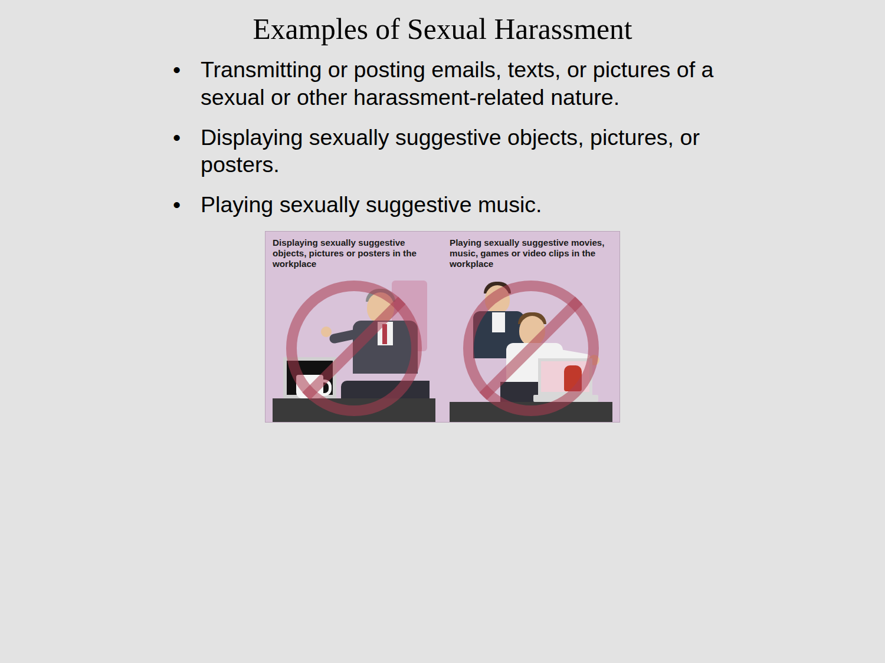Examples of Sexual Harassment
Transmitting or posting emails, texts, or pictures of a sexual or other harassment-related nature.
Displaying sexually suggestive objects, pictures, or posters.
Playing sexually suggestive music.
Displaying sexually suggestive objects, pictures or posters in the workplace
Playing sexually suggestive movies, music, games or video clips in the workplace